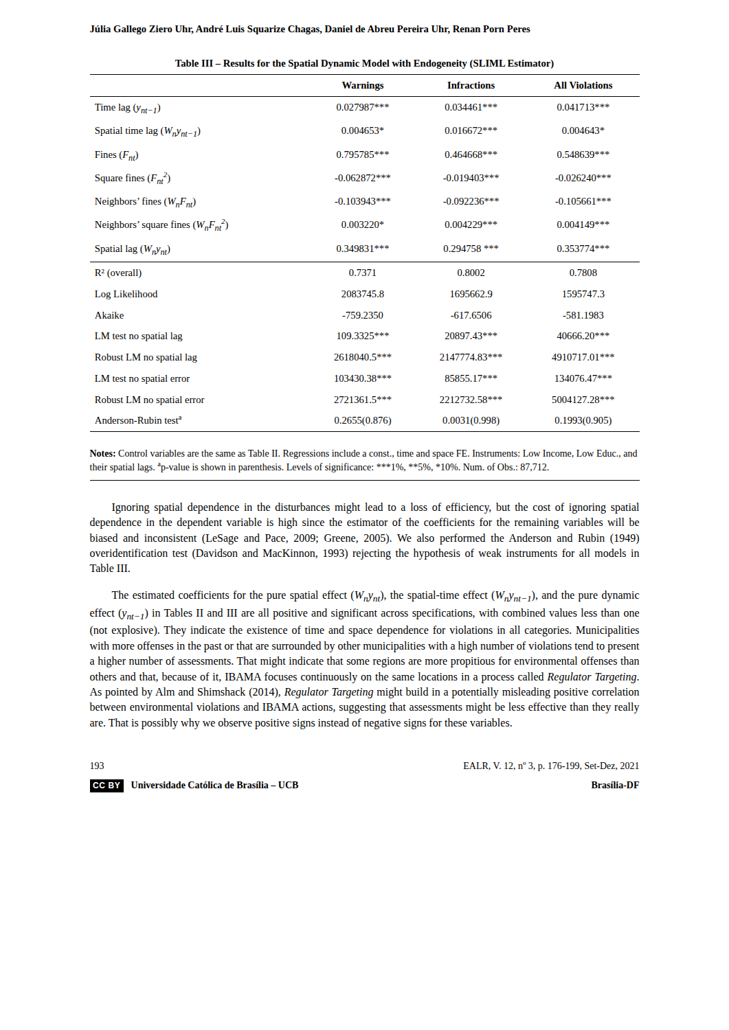Júlia Gallego Ziero Uhr, André Luis Squarize Chagas, Daniel de Abreu Pereira Uhr, Renan Porn Peres
Table III – Results for the Spatial Dynamic Model with Endogeneity (SLIML Estimator)
| | Warnings | Infractions | All Violations |
| --- | --- | --- | --- |
| Time lag ( y nt−1 ) | 0.027987*** | 0.034461*** | 0.041713*** |
| Spatial time lag ( W n y nt−1 ) | 0.004653* | 0.016672*** | 0.004643* |
| Fines ( F nt ) | 0.795785*** | 0.464668*** | 0.548639*** |
| Square fines ( F nt 2 ) | -0.062872*** | -0.019403*** | -0.026240*** |
| Neighbors’ fines ( W n F nt ) | -0.103943*** | -0.092236*** | -0.105661*** |
| Neighbors’ square fines ( W n F nt 2 ) | 0.003220* | 0.004229*** | 0.004149*** |
| Spatial lag ( W n y nt ) | 0.349831*** | 0.294758 *** | 0.353774*** |
| R² (overall) | 0.7371 | 0.8002 | 0.7808 |
| Log Likelihood | 2083745.8 | 1695662.9 | 1595747.3 |
| Akaike | -759.2350 | -617.6506 | -581.1983 |
| LM test no spatial lag | 109.3325*** | 20897.43*** | 40666.20*** |
| Robust LM no spatial lag | 2618040.5*** | 2147774.83*** | 4910717.01*** |
| LM test no spatial error | 103430.38*** | 85855.17*** | 134076.47*** |
| Robust LM no spatial error | 2721361.5*** | 2212732.58*** | 5004127.28*** |
| Anderson-Rubin test a | 0.2655(0.876) | 0.0031(0.998) | 0.1993(0.905) |
Notes: Control variables are the same as Table II. Regressions include a const., time and space FE. Instruments: Low Income, Low Educ., and their spatial lags. ap-value is shown in parenthesis. Levels of significance: ***1%, **5%, *10%. Num. of Obs.: 87,712.
Ignoring spatial dependence in the disturbances might lead to a loss of efficiency, but the cost of ignoring spatial dependence in the dependent variable is high since the estimator of the coefficients for the remaining variables will be biased and inconsistent (LeSage and Pace, 2009; Greene, 2005). We also performed the Anderson and Rubin (1949) overidentification test (Davidson and MacKinnon, 1993) rejecting the hypothesis of weak instruments for all models in Table III.
The estimated coefficients for the pure spatial effect (Wnynt), the spatial-time effect (Wnynt−1), and the pure dynamic effect (ynt−1) in Tables II and III are all positive and significant across specifications, with combined values less than one (not explosive). They indicate the existence of time and space dependence for violations in all categories. Municipalities with more offenses in the past or that are surrounded by other municipalities with a high number of violations tend to present a higher number of assessments. That might indicate that some regions are more propitious for environmental offenses than others and that, because of it, IBAMA focuses continuously on the same locations in a process called Regulator Targeting. As pointed by Alm and Shimshack (2014), Regulator Targeting might build in a potentially misleading positive correlation between environmental violations and IBAMA actions, suggesting that assessments might be less effective than they really are. That is possibly why we observe positive signs instead of negative signs for these variables.
193 EALR, V. 12, nº 3, p. 176-199, Set-Dez, 2021
CC BY Universidade Católica de Brasília – UCB Brasília-DF